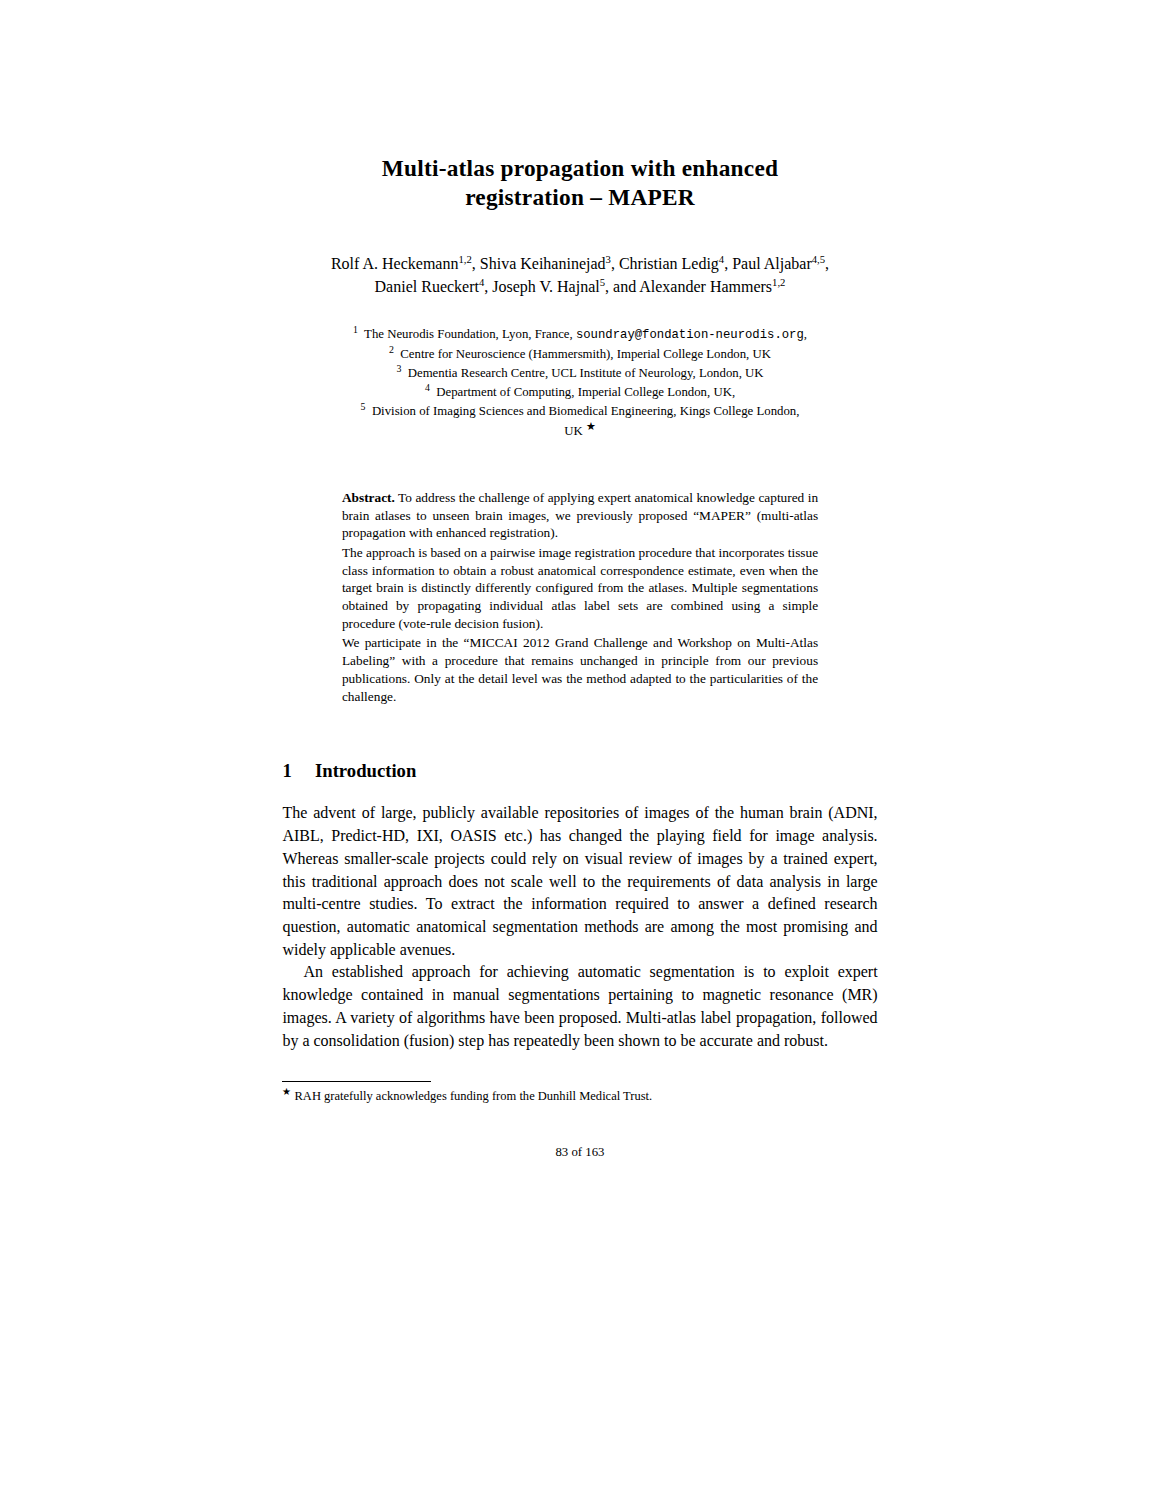Multi-atlas propagation with enhanced
registration – MAPER
Rolf A. Heckemann1,2, Shiva Keihaninejad3, Christian Ledig4, Paul Aljabar4,5,
Daniel Rueckert4, Joseph V. Hajnal5, and Alexander Hammers1,2
1 The Neurodis Foundation, Lyon, France, soundray@fondation-neurodis.org,
2 Centre for Neuroscience (Hammersmith), Imperial College London, UK
3 Dementia Research Centre, UCL Institute of Neurology, London, UK
4 Department of Computing, Imperial College London, UK,
5 Division of Imaging Sciences and Biomedical Engineering, Kings College London,
UK ★
Abstract. To address the challenge of applying expert anatomical knowledge captured in brain atlases to unseen brain images, we previously proposed “MAPER” (multi-atlas propagation with enhanced registration).
The approach is based on a pairwise image registration procedure that incorporates tissue class information to obtain a robust anatomical correspondence estimate, even when the target brain is distinctly differently configured from the atlases. Multiple segmentations obtained by propagating individual atlas label sets are combined using a simple procedure (vote-rule decision fusion).
We participate in the “MICCAI 2012 Grand Challenge and Workshop on Multi-Atlas Labeling” with a procedure that remains unchanged in principle from our previous publications. Only at the detail level was the method adapted to the particularities of the challenge.
1 Introduction
The advent of large, publicly available repositories of images of the human brain (ADNI, AIBL, Predict-HD, IXI, OASIS etc.) has changed the playing field for image analysis. Whereas smaller-scale projects could rely on visual review of images by a trained expert, this traditional approach does not scale well to the requirements of data analysis in large multi-centre studies. To extract the information required to answer a defined research question, automatic anatomical segmentation methods are among the most promising and widely applicable avenues.
An established approach for achieving automatic segmentation is to exploit expert knowledge contained in manual segmentations pertaining to magnetic resonance (MR) images. A variety of algorithms have been proposed. Multi-atlas label propagation, followed by a consolidation (fusion) step has repeatedly been shown to be accurate and robust.
★ RAH gratefully acknowledges funding from the Dunhill Medical Trust.
83 of 163